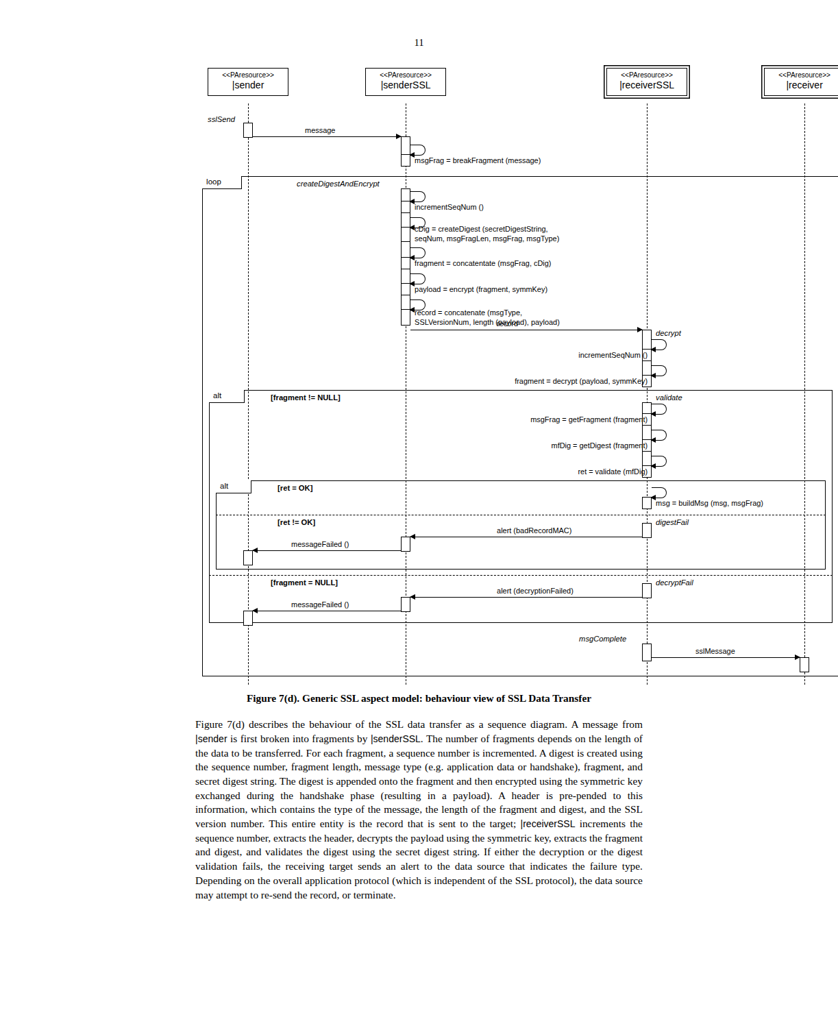11
<<PAresource>>
|sender
<<PAresource>>
|senderSSL
<<PAresource>>
|receiverSSL
<<PAresource>>
|receiver
sslSend
message
msgFrag = breakFragment (message)
loop
createDigestAndEncrypt
incrementSeqNum ()
cDig = createDigest (secretDigestString, seqNum, msgFragLen, msgFrag, msgType)
fragment = concatentate (msgFrag, cDig)
payload = encrypt (fragment, symmKey)
record = concatenate (msgType, SSLVersionNum, length (payload), payload)
record
decrypt
incrementSeqNum ()
fragment = decrypt (payload, symmKey)
alt
[fragment != NULL]
validate
msgFrag = getFragment (fragment)
mfDig = getDigest (fragment)
ret = validate (mfDig)
alt
[ret = OK]
msg = buildMsg (msg, msgFrag)
[ret != OK]
digestFail
alert (badRecordMAC)
messageFailed ()
[fragment = NULL]
decryptFail
alert (decryptionFailed)
messageFailed ()
msgComplete
sslMessage
Figure 7(d). Generic SSL aspect model: behaviour view of SSL Data Transfer
Figure 7(d) describes the behaviour of the SSL data transfer as a sequence diagram. A message from |sender is first broken into fragments by |senderSSL. The number of fragments depends on the length of the data to be transferred. For each fragment, a sequence number is incremented. A digest is created using the sequence number, fragment length, message type (e.g. application data or handshake), fragment, and secret digest string. The digest is appended onto the fragment and then encrypted using the symmetric key exchanged during the handshake phase (resulting in a payload). A header is pre-pended to this information, which contains the type of the message, the length of the fragment and digest, and the SSL version number. This entire entity is the record that is sent to the target; |receiverSSL increments the sequence number, extracts the header, decrypts the payload using the symmetric key, extracts the fragment and digest, and validates the digest using the secret digest string. If either the decryption or the digest validation fails, the receiving target sends an alert to the data source that indicates the failure type. Depending on the overall application protocol (which is independent of the SSL protocol), the data source may attempt to re-send the record, or terminate.